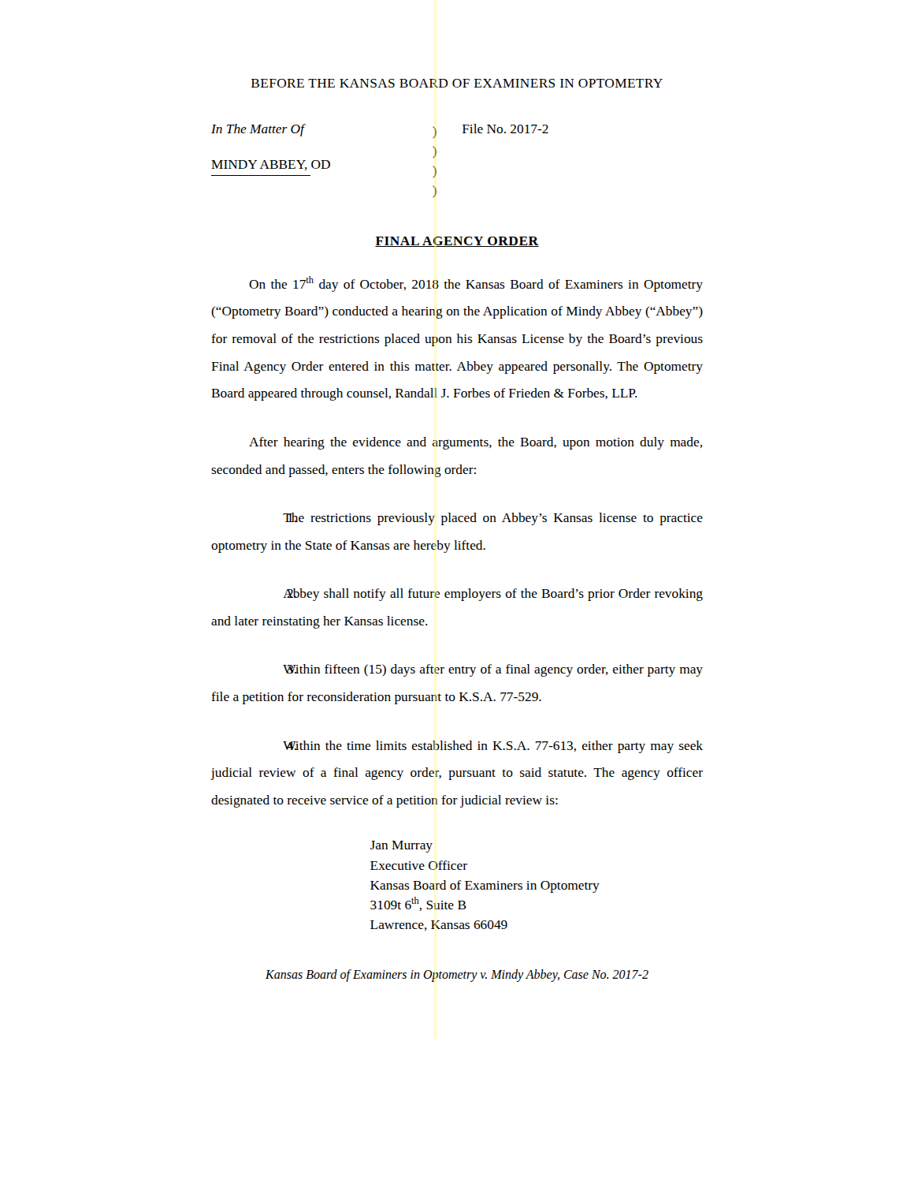BEFORE THE KANSAS BOARD OF EXAMINERS IN OPTOMETRY
| In The Matter Of MINDY ABBEY, OD | ) ) ) ) | File No. 2017-2 |
FINAL AGENCY ORDER
On the 17th day of October, 2018 the Kansas Board of Examiners in Optometry (“Optometry Board”) conducted a hearing on the Application of Mindy Abbey (“Abbey”) for removal of the restrictions placed upon his Kansas License by the Board’s previous Final Agency Order entered in this matter. Abbey appeared personally. The Optometry Board appeared through counsel, Randall J. Forbes of Frieden & Forbes, LLP.
After hearing the evidence and arguments, the Board, upon motion duly made, seconded and passed, enters the following order:
1. The restrictions previously placed on Abbey’s Kansas license to practice optometry in the State of Kansas are hereby lifted.
2. Abbey shall notify all future employers of the Board’s prior Order revoking and later reinstating her Kansas license.
3. Within fifteen (15) days after entry of a final agency order, either party may file a petition for reconsideration pursuant to K.S.A. 77-529.
4. Within the time limits established in K.S.A. 77-613, either party may seek judicial review of a final agency order, pursuant to said statute. The agency officer designated to receive service of a petition for judicial review is:
Jan Murray
Executive Officer
Kansas Board of Examiners in Optometry
3109t 6th, Suite B
Lawrence, Kansas 66049
Kansas Board of Examiners in Optometry v. Mindy Abbey, Case No. 2017-2